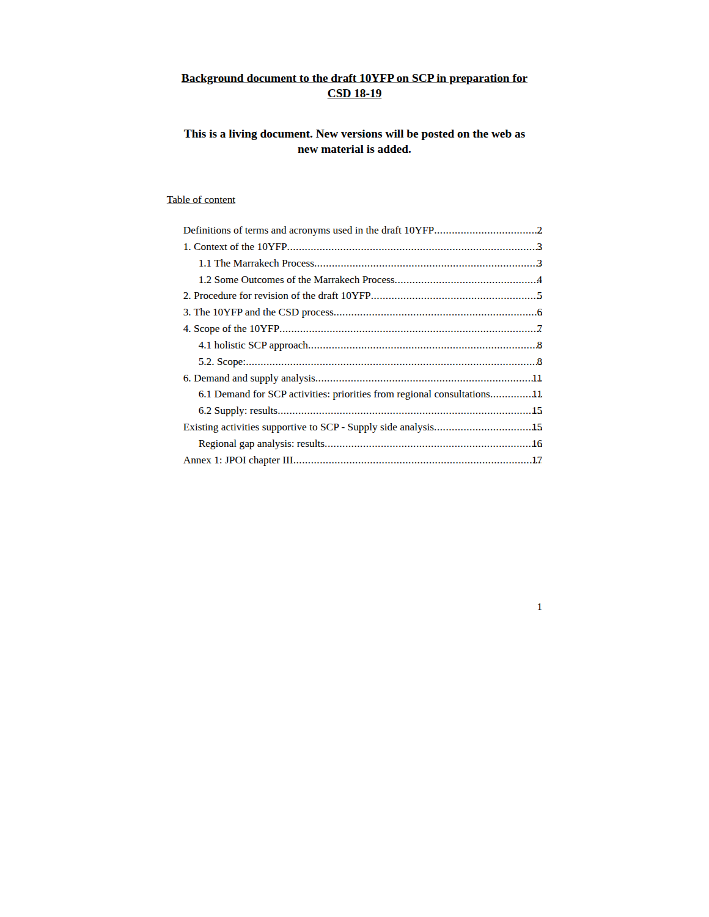Background document to the draft 10YFP on SCP in preparation for
CSD 18-19
This is a living document. New versions will be posted on the web as
new material is added.
Table of content
2 Definitions of terms and acronyms used in the draft 10YFP.........................................
31. Context of the 10YFP................................................................................................
31.1 The Marrakech Process..........................................................................................
41.2 Some Outcomes of the Marrakech Process..........................................................
52. Procedure for revision of the draft 10YFP..................................................................
63. The 10YFP and the CSD process...............................................................................
74. Scope of the 10YFP..................................................................................................
84.1 holistic SCP approach............................................................................................
85.2. Scope:.....................................................................................................................
116. Demand and supply analysis.....................................................................................
116.1 Demand for SCP activities: priorities from regional consultations....................
156.2 Supply: results.....................................................................................................
15 Existing activities supportive to SCP - Supply side analysis.......................................
16 Regional gap analysis: results...................................................................................
17 Annex 1: JPOI chapter III............................................................................................
1